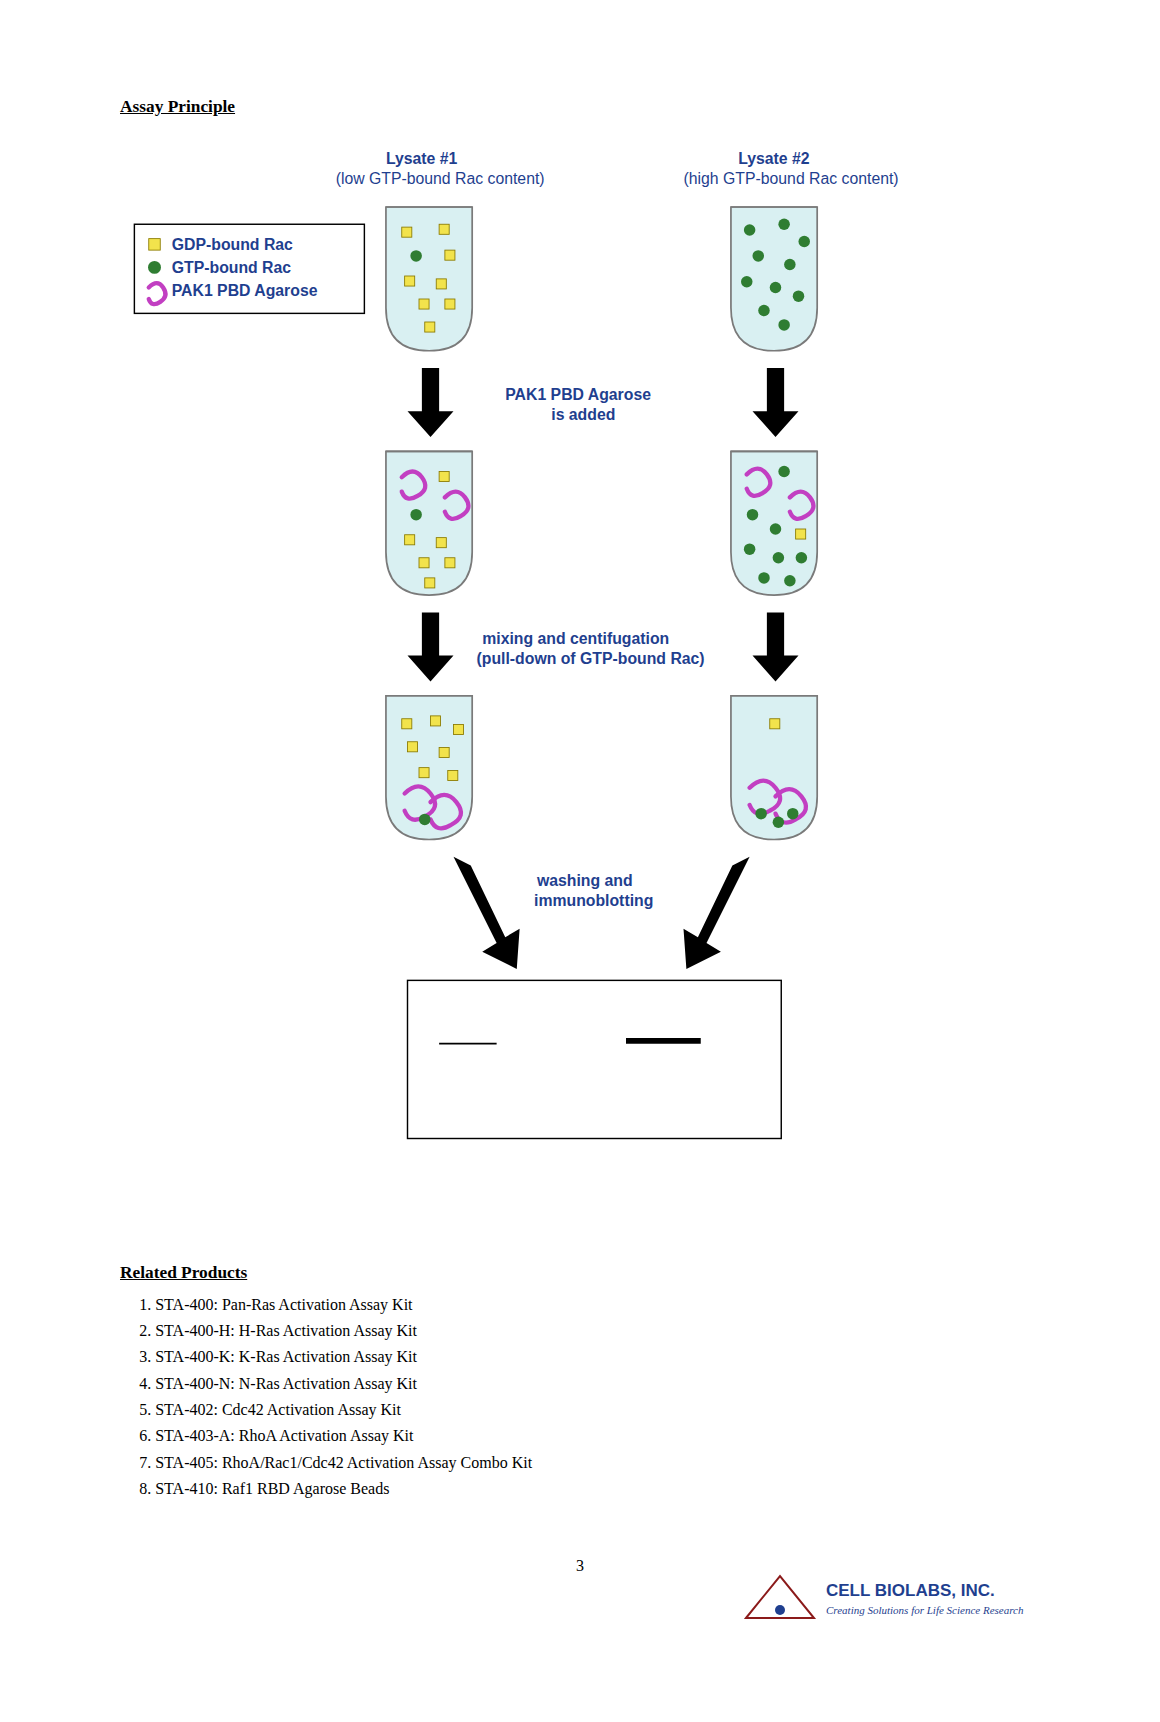Assay Principle
GDP-bound Rac GTP-bound Rac PAK1 PBD Agarose Lysate #1 (low GTP-bound Rac content) Lysate #2 (high GTP-bound Rac content) PAK1 PBD Agarose is added mixing and centifugation (pull-down of GTP-bound Rac) washing and immunoblotting
Related Products
STA-400: Pan-Ras Activation Assay Kit
STA-400-H: H-Ras Activation Assay Kit
STA-400-K: K-Ras Activation Assay Kit
STA-400-N: N-Ras Activation Assay Kit
STA-402: Cdc42 Activation Assay Kit
STA-403-A: RhoA Activation Assay Kit
STA-405: RhoA/Rac1/Cdc42 Activation Assay Combo Kit
STA-410: Raf1 RBD Agarose Beads
3
CELL BIOLABS, INC. Creating Solutions for Life Science Research